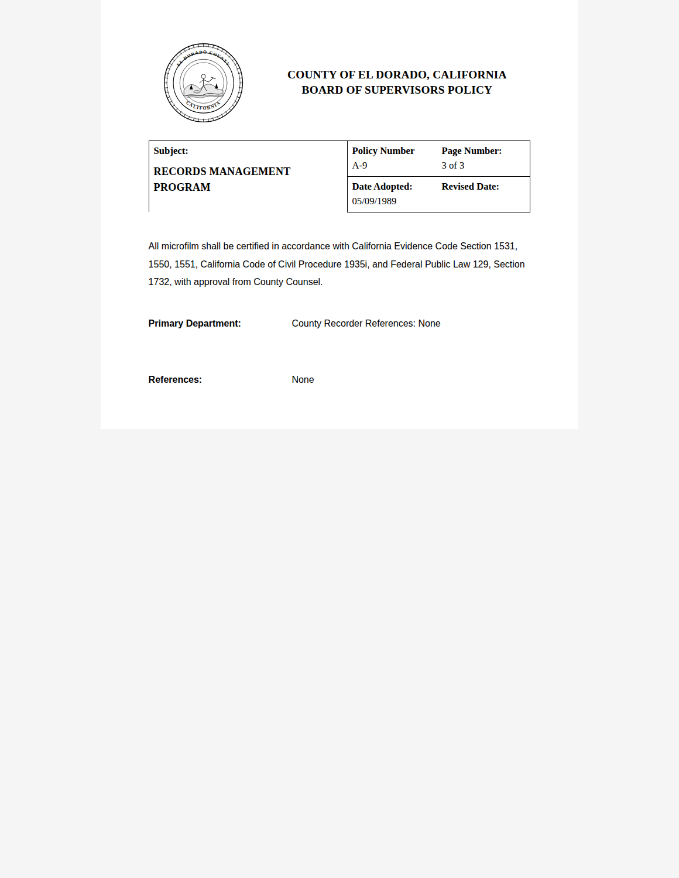EL DORADO COUNTY CALIFORNIA
COUNTY OF EL DORADO, CALIFORNIA
BOARD OF SUPERVISORS POLICY
| Subject: RECORDS MANAGEMENT PROGRAM | Policy Number A-9 Page Number: 3 of 3 |
| Date Adopted: 05/09/1989 Revised Date: |
All microfilm shall be certified in accordance with California Evidence Code Section 1531, 1550, 1551, California Code of Civil Procedure 1935i, and Federal Public Law 129, Section 1732, with approval from County Counsel.
Primary Department:
County Recorder References: None
References:
None